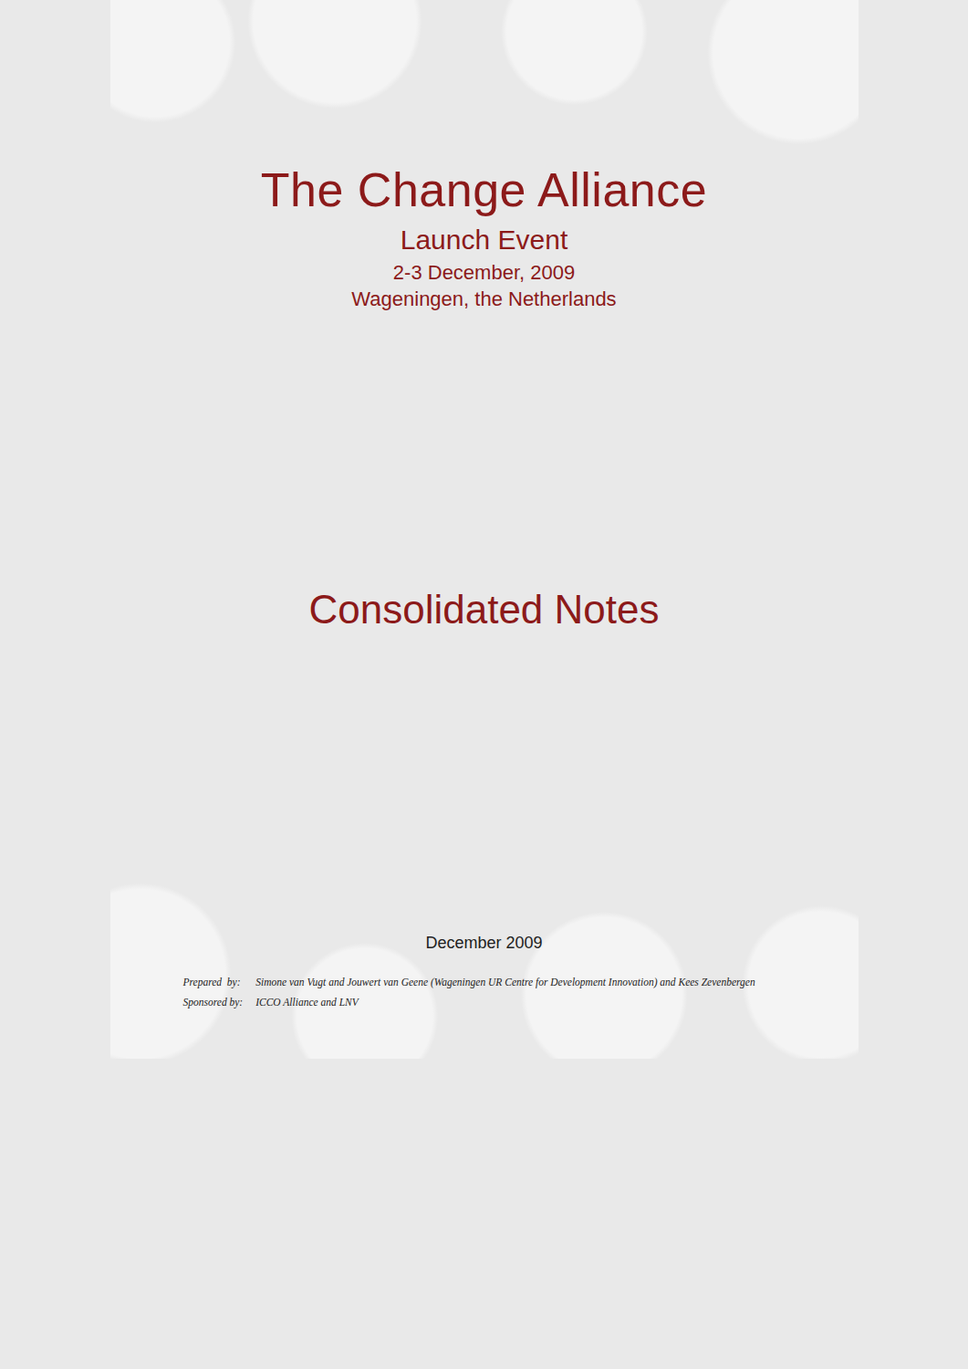The Change Alliance
Launch Event 2-3 December, 2009 Wageningen, the Netherlands
Consolidated Notes
December 2009
| Prepared by: | Simone van Vugt and Jouwert van Geene (Wageningen UR Centre for Development Innovation) and Kees Zevenbergen |
| Sponsored by: | ICCO Alliance and LNV |